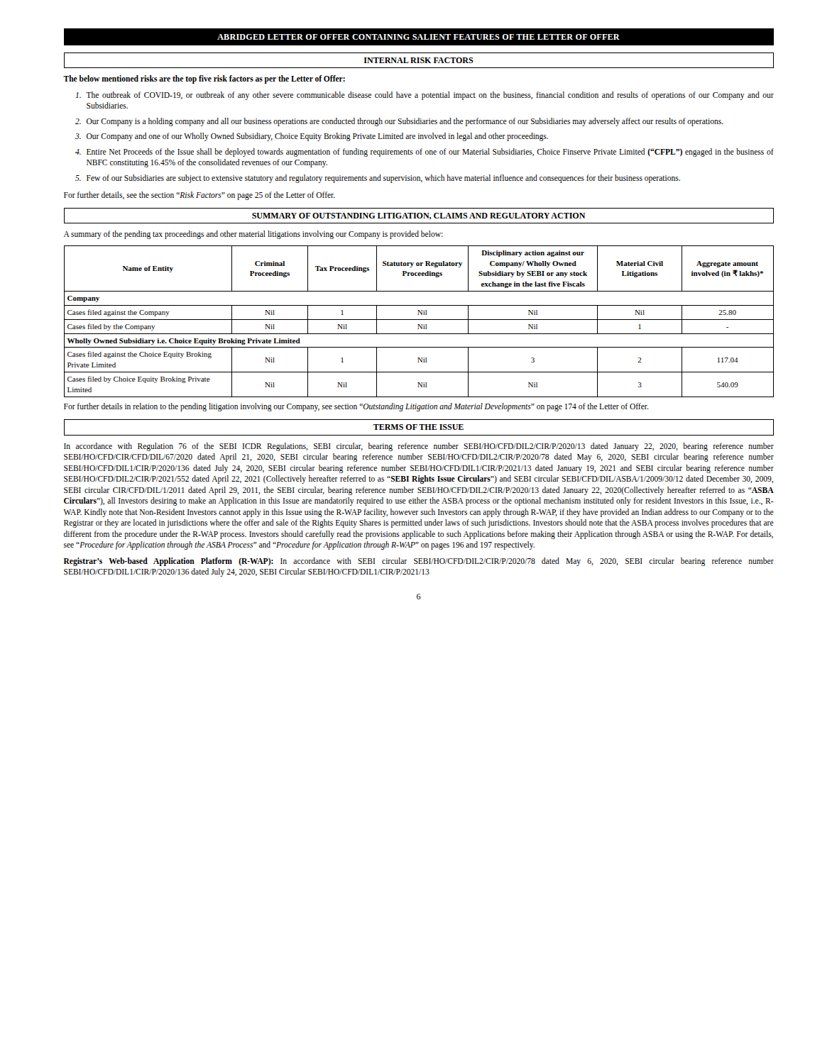ABRIDGED LETTER OF OFFER CONTAINING SALIENT FEATURES OF THE LETTER OF OFFER
INTERNAL RISK FACTORS
The below mentioned risks are the top five risk factors as per the Letter of Offer:
The outbreak of COVID-19, or outbreak of any other severe communicable disease could have a potential impact on the business, financial condition and results of operations of our Company and our Subsidiaries.
Our Company is a holding company and all our business operations are conducted through our Subsidiaries and the performance of our Subsidiaries may adversely affect our results of operations.
Our Company and one of our Wholly Owned Subsidiary, Choice Equity Broking Private Limited are involved in legal and other proceedings.
Entire Net Proceeds of the Issue shall be deployed towards augmentation of funding requirements of one of our Material Subsidiaries, Choice Finserve Private Limited (“CFPL”) engaged in the business of NBFC constituting 16.45% of the consolidated revenues of our Company.
Few of our Subsidiaries are subject to extensive statutory and regulatory requirements and supervision, which have material influence and consequences for their business operations.
For further details, see the section “Risk Factors” on page 25 of the Letter of Offer.
SUMMARY OF OUTSTANDING LITIGATION, CLAIMS AND REGULATORY ACTION
A summary of the pending tax proceedings and other material litigations involving our Company is provided below:
| Name of Entity | Criminal Proceedings | Tax Proceedings | Statutory or Regulatory Proceedings | Disciplinary action against our Company/ Wholly Owned Subsidiary by SEBI or any stock exchange in the last five Fiscals | Material Civil Litigations | Aggregate amount involved (in ₹ lakhs)* |
| --- | --- | --- | --- | --- | --- | --- |
| Company |
| Cases filed against the Company | Nil | 1 | Nil | Nil | Nil | 25.80 |
| Cases filed by the Company | Nil | Nil | Nil | Nil | 1 | - |
| Wholly Owned Subsidiary i.e. Choice Equity Broking Private Limited |
| Cases filed against the Choice Equity Broking Private Limited | Nil | 1 | Nil | 3 | 2 | 117.04 |
| Cases filed by Choice Equity Broking Private Limited | Nil | Nil | Nil | Nil | 3 | 540.09 |
For further details in relation to the pending litigation involving our Company, see section “Outstanding Litigation and Material Developments” on page 174 of the Letter of Offer.
TERMS OF THE ISSUE
In accordance with Regulation 76 of the SEBI ICDR Regulations, SEBI circular, bearing reference number SEBI/HO/CFD/DIL2/CIR/P/2020/13 dated January 22, 2020, bearing reference number SEBI/HO/CFD/CIR/CFD/DIL/67/2020 dated April 21, 2020, SEBI circular bearing reference number SEBI/HO/CFD/DIL2/CIR/P/2020/78 dated May 6, 2020, SEBI circular bearing reference number SEBI/HO/CFD/DIL1/CIR/P/2020/136 dated July 24, 2020, SEBI circular bearing reference number SEBI/HO/CFD/DIL1/CIR/P/2021/13 dated January 19, 2021 and SEBI circular bearing reference number SEBI/HO/CFD/DIL2/CIR/P/2021/552 dated April 22, 2021 (Collectively hereafter referred to as “SEBI Rights Issue Circulars”) and SEBI circular SEBI/CFD/DIL/ASBA/1/2009/30/12 dated December 30, 2009, SEBI circular CIR/CFD/DIL/1/2011 dated April 29, 2011, the SEBI circular, bearing reference number SEBI/HO/CFD/DIL2/CIR/P/2020/13 dated January 22, 2020(Collectively hereafter referred to as “ASBA Circulars”), all Investors desiring to make an Application in this Issue are mandatorily required to use either the ASBA process or the optional mechanism instituted only for resident Investors in this Issue, i.e., R-WAP. Kindly note that Non-Resident Investors cannot apply in this Issue using the R-WAP facility, however such Investors can apply through R-WAP, if they have provided an Indian address to our Company or to the Registrar or they are located in jurisdictions where the offer and sale of the Rights Equity Shares is permitted under laws of such jurisdictions. Investors should note that the ASBA process involves procedures that are different from the procedure under the R-WAP process. Investors should carefully read the provisions applicable to such Applications before making their Application through ASBA or using the R-WAP. For details, see “Procedure for Application through the ASBA Process” and “Procedure for Application through R-WAP” on pages 196 and 197 respectively.
Registrar’s Web-based Application Platform (R-WAP): In accordance with SEBI circular SEBI/HO/CFD/DIL2/CIR/P/2020/78 dated May 6, 2020, SEBI circular bearing reference number SEBI/HO/CFD/DIL1/CIR/P/2020/136 dated July 24, 2020, SEBI Circular SEBI/HO/CFD/DIL1/CIR/P/2021/13
6